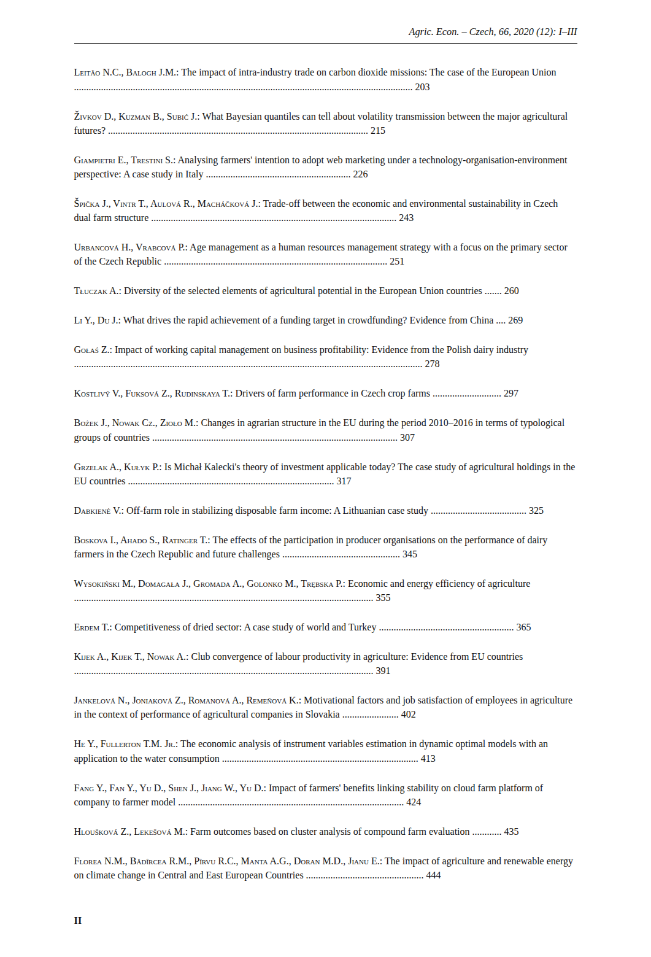Agric. Econ. – Czech, 66, 2020 (12): I–III
Leitão N.C., Balogh J.M.: The impact of intra-industry trade on carbon dioxide missions: The case of the European Union .......................................................................................................................................... 203
Živkov D., Kuzman B., Subić J.: What Bayesian quantiles can tell about volatility transmission between the major agricultural futures? .......................................................................................................... 215
Giampietri E., Trestini S.: Analysing farmers' intention to adopt web marketing under a technology-organisation-environment perspective: A case study in Italy ........................................................... 226
Špička J., Vintr T., Aulová R., Macháčková J.: Trade-off between the economic and environmental sustainability in Czech dual farm structure .................................................................................................... 243
Urbancová H., Vrabcová P.: Age management as a human resources management strategy with a focus on the primary sector of the Czech Republic ........................................................................................... 251
Tłuczak A.: Diversity of the selected elements of agricultural potential in the European Union countries ....... 260
Li Y., Du J.: What drives the rapid achievement of a funding target in crowdfunding? Evidence from China .... 269
Gołaś Z.: Impact of working capital management on business profitability: Evidence from the Polish dairy industry .............................................................................................................................................. 278
Kostlivý V., Fuksová Z., Rudinskaya T.: Drivers of farm performance in Czech crop farms ............................ 297
Bożek J., Nowak Cz., Zioło M.: Changes in agrarian structure in the EU during the period 2010–2016 in terms of typological groups of countries .................................................................................................... 307
Grzelak A., Kułyk P.: Is Michał Kalecki's theory of investment applicable today? The case study of agricultural holdings in the EU countries .................................................................................... 317
Dabkienė V.: Off-farm role in stabilizing disposable farm income: A Lithuanian case study ....................................... 325
Boskova I., Ahado S., Ratinger T.: The effects of the participation in producer organisations on the performance of dairy farmers in the Czech Republic and future challenges ................................................ 345
Wysokiński M., Domagała J., Gromada A., Golonko M., Trębska P.: Economic and energy efficiency of agriculture .......................................................................................................................... 355
Erdem T.: Competitiveness of dried sector: A case study of world and Turkey ....................................................... 365
Kijek A., Kijek T., Nowak A.: Club convergence of labour productivity in agriculture: Evidence from EU countries .......................................................................................................................... 391
Jankelová N., Joniaková Z., Romanová A., Remeňová K.: Motivational factors and job satisfaction of employees in agriculture in the context of performance of agricultural companies in Slovakia ....................... 402
He Y., Fullerton T.M. Jr.: The economic analysis of instrument variables estimation in dynamic optimal models with an application to the water consumption ................................................................................ 413
Fang Y., Fan Y., Yu D., Shen J., Jiang W., Yu D.: Impact of farmers' benefits linking stability on cloud farm platform of company to farmer model ............................................................................................ 424
Hloušková Z., Lekešová M.: Farm outcomes based on cluster analysis of compound farm evaluation ............ 435
Florea N.M., Bădîrcea R.M., Pîrvu R.C., Manta A.G., Doran M.D., Jianu E.: The impact of agriculture and renewable energy on climate change in Central and East European Countries ................................................ 444
II